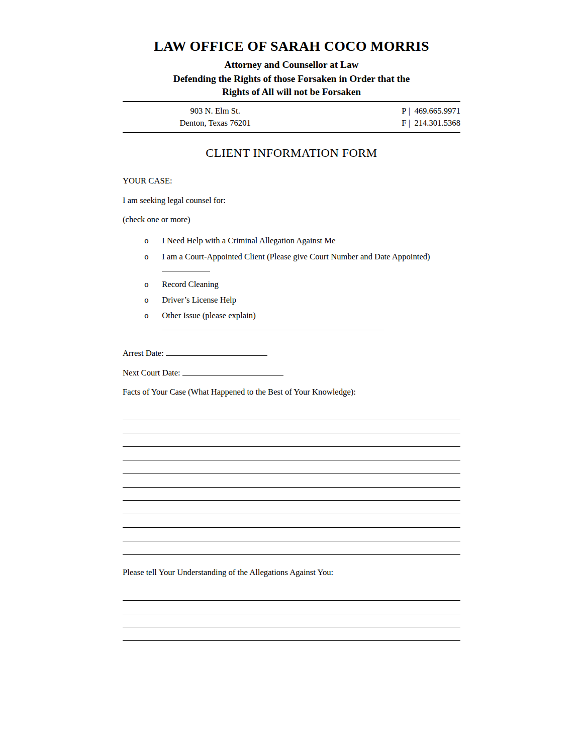LAW OFFICE OF SARAH COCO MORRIS
Attorney and Counsellor at Law
Defending the Rights of those Forsaken in Order that the
Rights of All will not be Forsaken
| 903 N. Elm St. | P / 469.665.9971 |
| Denton, Texas 76201 | F / 214.301.5368 |
CLIENT INFORMATION FORM
YOUR CASE:
I am seeking legal counsel for:
(check one or more)
I Need Help with a Criminal Allegation Against Me
I am a Court-Appointed Client (Please give Court Number and Date Appointed)
Record Cleaning
Driver’s License Help
Other Issue (please explain)
Arrest Date:
Next Court Date:
Facts of Your Case (What Happened to the Best of Your Knowledge):
Please tell Your Understanding of the Allegations Against You: